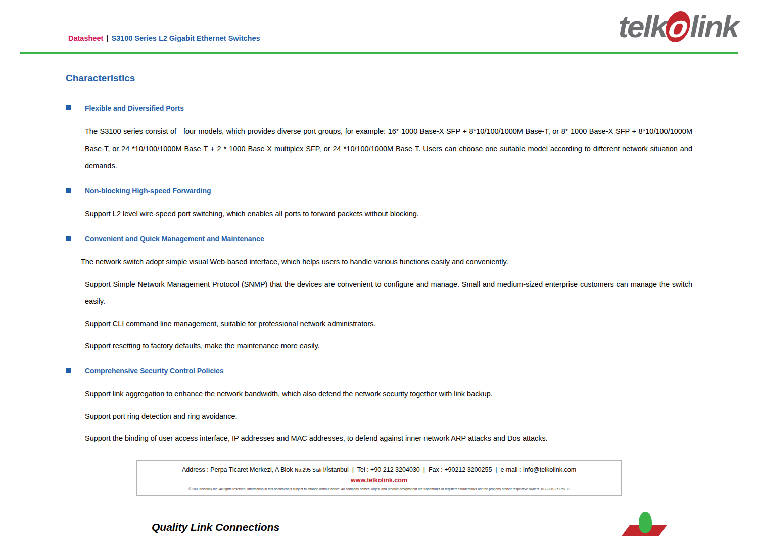Datasheet|S3100 Series L2 Gigabit Ethernet Switches
telk olink
Characteristics
Flexible and Diversified Ports
The S3100 series consist of four models, which provides diverse port groups, for example: 16* 1000 Base-X SFP + 8*10/100/1000M Base-T, or 8* 1000 Base-X SFP + 8*10/100/1000M Base-T, or 24 *10/100/1000M Base-T + 2 * 1000 Base-X multiplex SFP, or 24 *10/100/1000M Base-T. Users can choose one suitable model according to different network situation and demands.
Non-blocking High-speed Forwarding
Support L2 level wire-speed port switching, which enables all ports to forward packets without blocking.
Convenient and Quick Management and Maintenance
The network switch adopt simple visual Web-based interface, which helps users to handle various functions easily and conveniently.
Support Simple Network Management Protocol (SNMP) that the devices are convenient to configure and manage. Small and medium-sized enterprise customers can manage the switch easily.
Support CLI command line management, suitable for professional network administrators.
Support resetting to factory defaults, make the maintenance more easily.
Comprehensive Security Control Policies
Support link aggregation to enhance the network bandwidth, which also defend the network security together with link backup.
Support port ring detection and ring avoidance.
Support the binding of user access interface, IP addresses and MAC addresses, to defend against inner network ARP attacks and Dos attacks.
Address : Perpa Ticaret Merkezi, A Blok No:295 Sisli i/İstanbul | Tel : +90 212 3204030 | Fax : +90212 3200255 | e-mail : info@telkolink.com
www.telkolink.com
© 2009 telcolink Inc. All rights reserved. Information in this document is subject to change without notice. All company names, logos, and product designs that are trademarks or registered trademarks are the property of their respective owners. 617-000175 Rev. C
Quality Link Connections